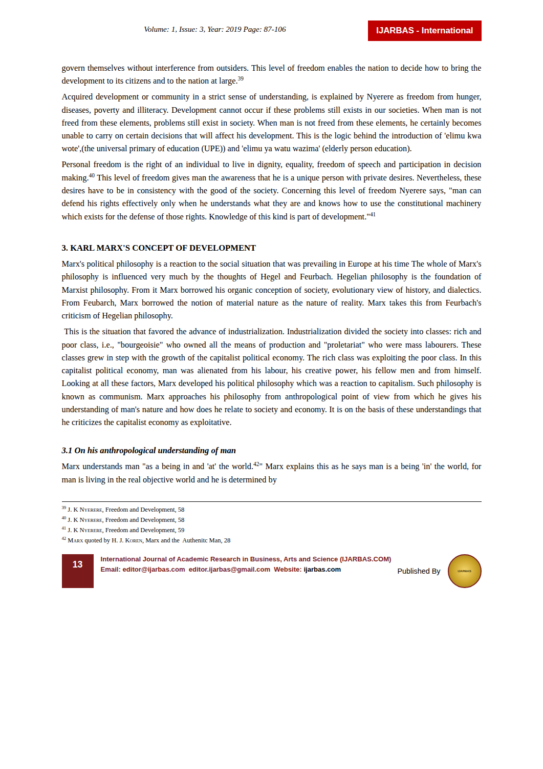Volume: 1, Issue: 3, Year: 2019 Page: 87-106
IJARBAS - International
govern themselves without interference from outsiders. This level of freedom enables the nation to decide how to bring the development to its citizens and to the nation at large.39
Acquired development or community in a strict sense of understanding, is explained by Nyerere as freedom from hunger, diseases, poverty and illiteracy. Development cannot occur if these problems still exists in our societies. When man is not freed from these elements, problems still exist in society. When man is not freed from these elements, he certainly becomes unable to carry on certain decisions that will affect his development. This is the logic behind the introduction of 'elimu kwa wote',(the universal primary of education (UPE)) and 'elimu ya watu wazima' (elderly person education).
Personal freedom is the right of an individual to live in dignity, equality, freedom of speech and participation in decision making.40 This level of freedom gives man the awareness that he is a unique person with private desires. Nevertheless, these desires have to be in consistency with the good of the society. Concerning this level of freedom Nyerere says, "man can defend his rights effectively only when he understands what they are and knows how to use the constitutional machinery which exists for the defense of those rights. Knowledge of this kind is part of development."41
3. KARL MARX'S CONCEPT OF DEVELOPMENT
Marx's political philosophy is a reaction to the social situation that was prevailing in Europe at his time The whole of Marx's philosophy is influenced very much by the thoughts of Hegel and Feurbach. Hegelian philosophy is the foundation of Marxist philosophy. From it Marx borrowed his organic conception of society, evolutionary view of history, and dialectics. From Feubarch, Marx borrowed the notion of material nature as the nature of reality. Marx takes this from Feurbach's criticism of Hegelian philosophy.
This is the situation that favored the advance of industrialization. Industrialization divided the society into classes: rich and poor class, i.e., "bourgeoisie" who owned all the means of production and "proletariat" who were mass labourers. These classes grew in step with the growth of the capitalist political economy. The rich class was exploiting the poor class. In this capitalist political economy, man was alienated from his labour, his creative power, his fellow men and from himself. Looking at all these factors, Marx developed his political philosophy which was a reaction to capitalism. Such philosophy is known as communism. Marx approaches his philosophy from anthropological point of view from which he gives his understanding of man's nature and how does he relate to society and economy. It is on the basis of these understandings that he criticizes the capitalist economy as exploitative.
3.1 On his anthropological understanding of man
Marx understands man "as a being in and 'at' the world.42" Marx explains this as he says man is a being 'in' the world, for man is living in the real objective world and he is determined by
39 J. K Nyerere, Freedom and Development, 58
40 J. K Nyerere, Freedom and Development, 58
41 J. K Nyerere, Freedom and Development, 59
42 Marx quoted by H. J. Koren, Marx and the Authenitc Man, 28
13
International Journal of Academic Research in Business, Arts and Science (IJARBAS.COM)
Email: editor@ijarbas.com editor.ijarbas@gmail.com Website: ijarbas.com
Published By
IJARBAS